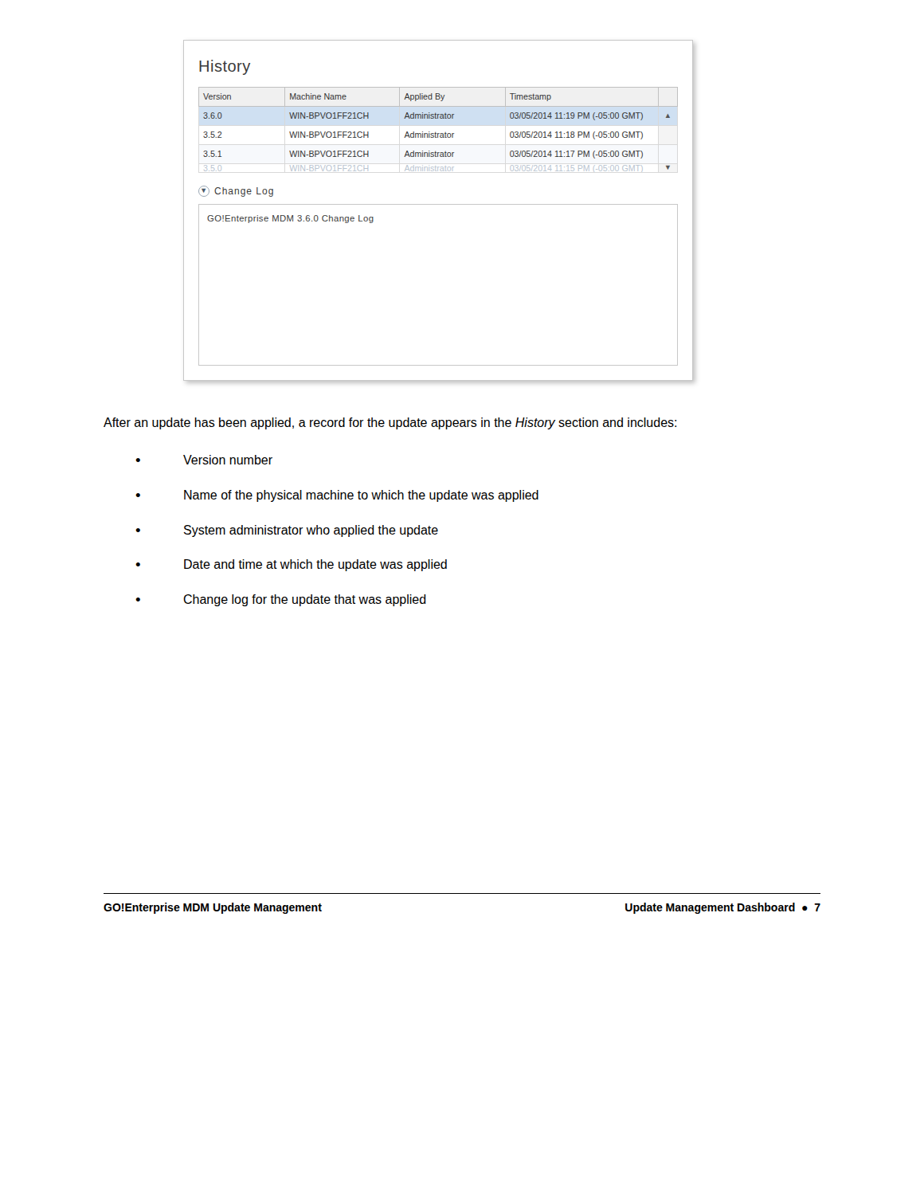History
| Version | Machine Name | Applied By | Timestamp | |
| --- | --- | --- | --- | --- |
| 3.6.0 | WIN-BPVO1FF21CH | Administrator | 03/05/2014 11:19 PM (-05:00 GMT) | ▲ |
| 3.5.2 | WIN-BPVO1FF21CH | Administrator | 03/05/2014 11:18 PM (-05:00 GMT) | |
| 3.5.1 | WIN-BPVO1FF21CH | Administrator | 03/05/2014 11:17 PM (-05:00 GMT) | |
| 3.5.0 | WIN-BPVO1FF21CH | Administrator | 03/05/2014 11:15 PM (-05:00 GMT) | ▼ |
▼Change Log
GO!Enterprise MDM 3.6.0 Change Log
After an update has been applied, a record for the update appears in the History section and includes:
Version number
Name of the physical machine to which the update was applied
System administrator who applied the update
Date and time at which the update was applied
Change log for the update that was applied
GO!Enterprise MDM Update Management Update Management Dashboard ● 7